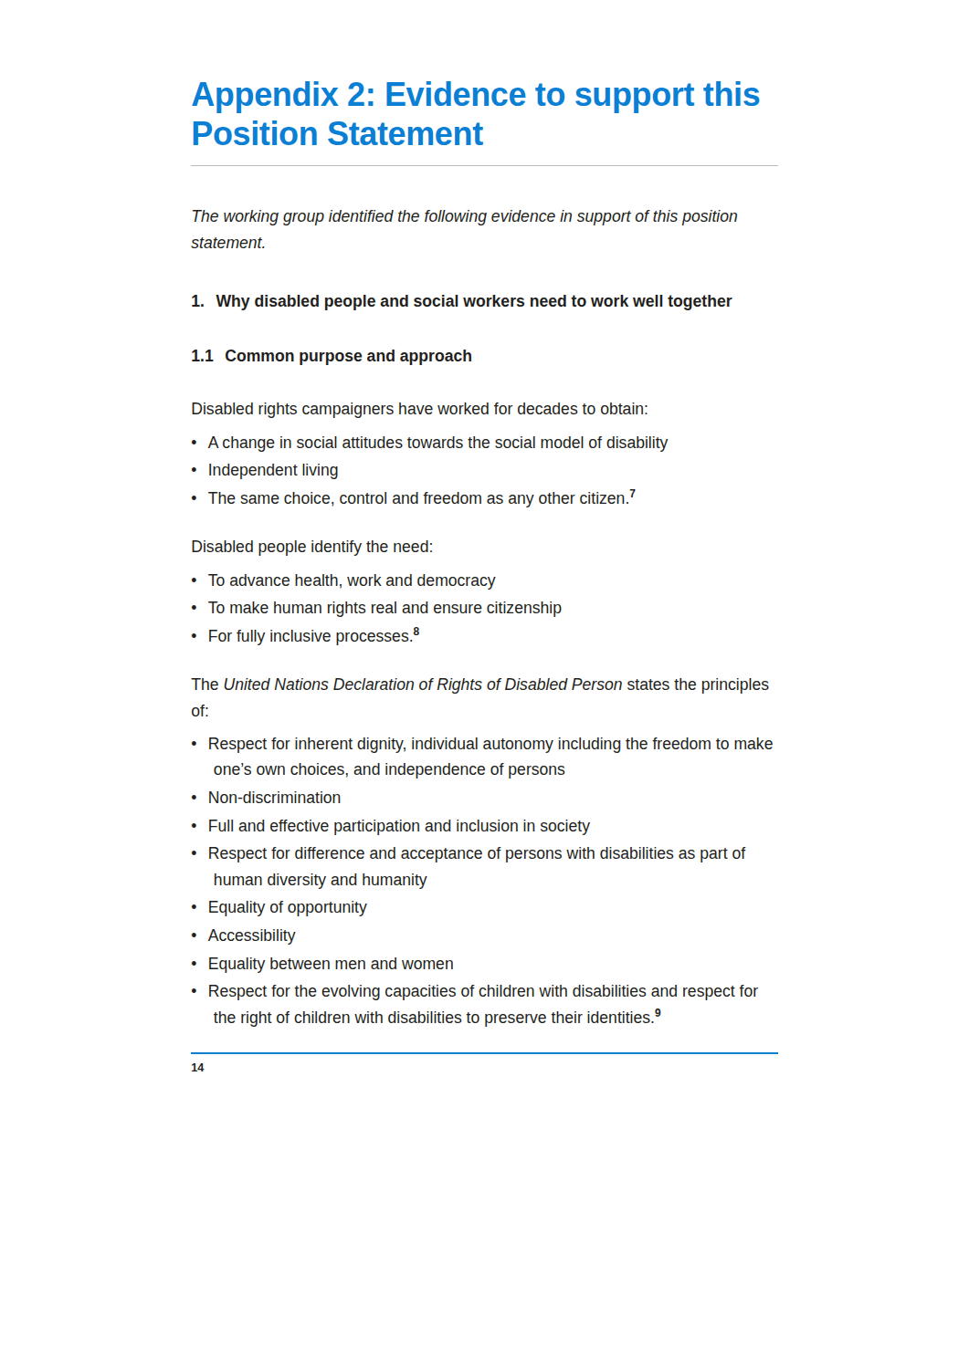Appendix 2: Evidence to support this
Position Statement
The working group identified the following evidence in support of this position statement.
1. Why disabled people and social workers need to work well together
1.1 Common purpose and approach
Disabled rights campaigners have worked for decades to obtain:
A change in social attitudes towards the social model of disability
Independent living
The same choice, control and freedom as any other citizen.7
Disabled people identify the need:
To advance health, work and democracy
To make human rights real and ensure citizenship
For fully inclusive processes.8
The United Nations Declaration of Rights of Disabled Person states the principles of:
Respect for inherent dignity, individual autonomy including the freedom to makeone’s own choices, and independence of persons
Non-discrimination
Full and effective participation and inclusion in society
Respect for difference and acceptance of persons with disabilities as part ofhuman diversity and humanity
Equality of opportunity
Accessibility
Equality between men and women
Respect for the evolving capacities of children with disabilities and respect forthe right of children with disabilities to preserve their identities.9
14